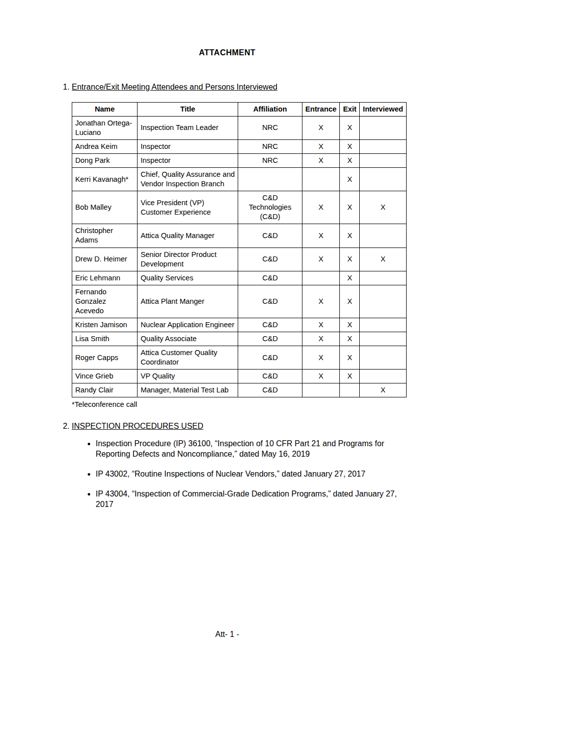ATTACHMENT
Entrance/Exit Meeting Attendees and Persons Interviewed
| Name | Title | Affiliation | Entrance | Exit | Interviewed |
| --- | --- | --- | --- | --- | --- |
| Jonathan Ortega-Luciano | Inspection Team Leader | NRC | X | X | |
| Andrea Keim | Inspector | NRC | X | X | |
| Dong Park | Inspector | NRC | X | X | |
| Kerri Kavanagh* | Chief, Quality Assurance and Vendor Inspection Branch | | | X | |
| Bob Malley | Vice President (VP) Customer Experience | C&D Technologies (C&D) | X | X | X |
| Christopher Adams | Attica Quality Manager | C&D | X | X | |
| Drew D. Heimer | Senior Director Product Development | C&D | X | X | X |
| Eric Lehmann | Quality Services | C&D | | X | |
| Fernando Gonzalez Acevedo | Attica Plant Manger | C&D | X | X | |
| Kristen Jamison | Nuclear Application Engineer | C&D | X | X | |
| Lisa Smith | Quality Associate | C&D | X | X | |
| Roger Capps | Attica Customer Quality Coordinator | C&D | X | X | |
| Vince Grieb | VP Quality | C&D | X | X | |
| Randy Clair | Manager, Material Test Lab | C&D | | | X |
*Teleconference call
INSPECTION PROCEDURES USED
Inspection Procedure (IP) 36100, “Inspection of 10 CFR Part 21 and Programs for Reporting Defects and Noncompliance,” dated May 16, 2019
IP 43002, “Routine Inspections of Nuclear Vendors,” dated January 27, 2017
IP 43004, “Inspection of Commercial-Grade Dedication Programs,” dated January 27, 2017
Att- 1 -